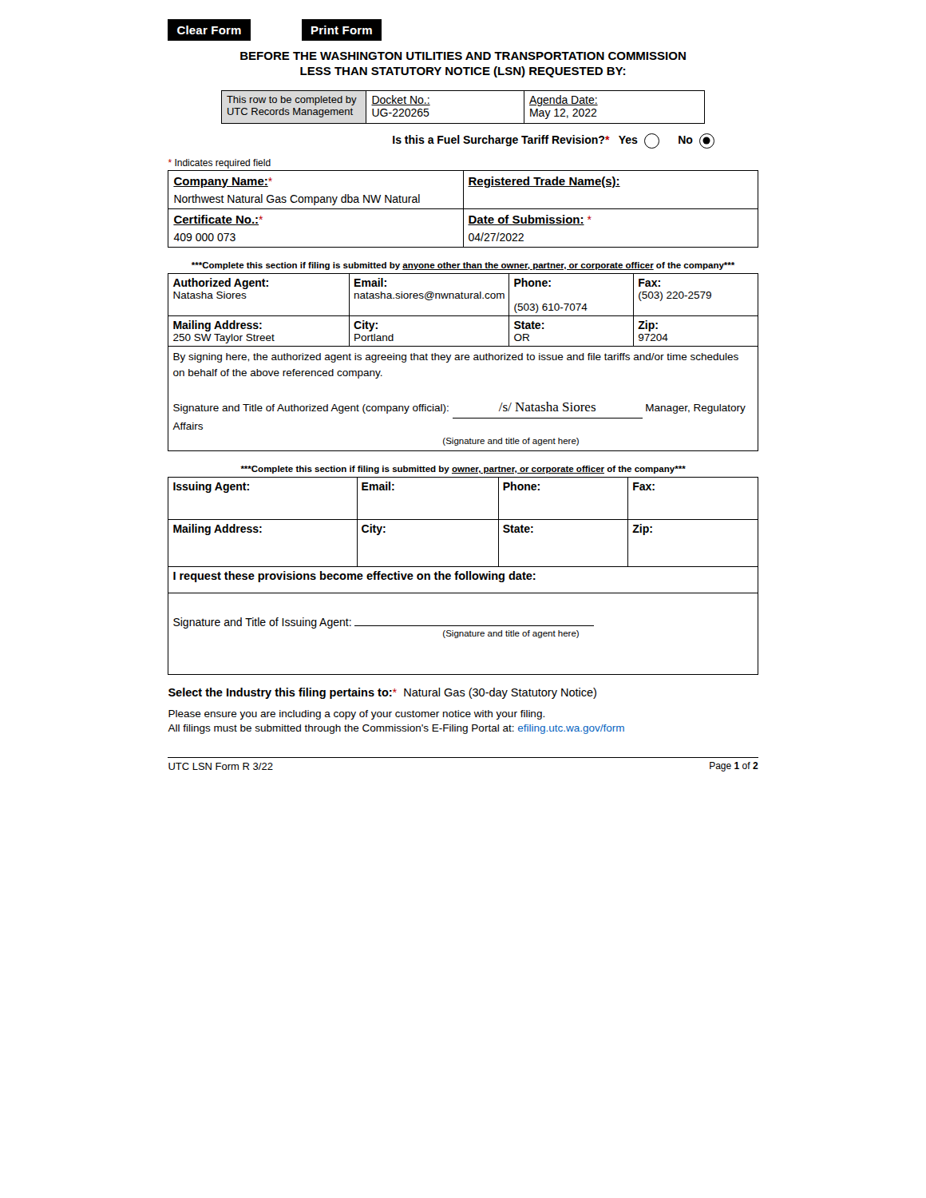Clear Form Print Form
BEFORE THE WASHINGTON UTILITIES AND TRANSPORTATION COMMISSION
LESS THAN STATUTORY NOTICE (LSN) REQUESTED BY:
| This row to be completed by UTC Records Management | Docket No.: UG-220265 | Agenda Date: May 12, 2022 |
Is this a Fuel Surcharge Tariff Revision?* Yes No
* Indicates required field
| Company Name: * Northwest Natural Gas Company dba NW Natural | Registered Trade Name(s): |
| Certificate No.: * 409 000 073 | Date of Submission: * 04/27/2022 |
***Complete this section if filing is submitted by anyone other than the owner, partner, or corporate officer of the company***
| Authorized Agent: Natasha Siores | Email: natasha.siores@nwnatural.com | Phone: (503) 610-7074 | Fax: (503) 220-2579 |
| Mailing Address: 250 SW Taylor Street | City: Portland | State: OR | Zip: 97204 |
| By signing here, the authorized agent is agreeing that they are authorized to issue and file tariffs and/or time schedules on behalf of the above referenced company. Signature and Title of Authorized Agent (company official): /s/ Natasha Siores Manager, Regulatory Affairs (Signature and title of agent here) |
***Complete this section if filing is submitted by owner, partner, or corporate officer of the company***
| Issuing Agent: | Email: | Phone: | Fax: |
| Mailing Address: | City: | State: | Zip: |
| I request these provisions become effective on the following date: |
| Signature and Title of Issuing Agent: (Signature and title of agent here) |
Select the Industry this filing pertains to:* Natural Gas (30-day Statutory Notice)
Please ensure you are including a copy of your customer notice with your filing.
All filings must be submitted through the Commission's E-Filing Portal at: efiling.utc.wa.gov/form
UTC LSN Form R 3/22 Page 1 of 2